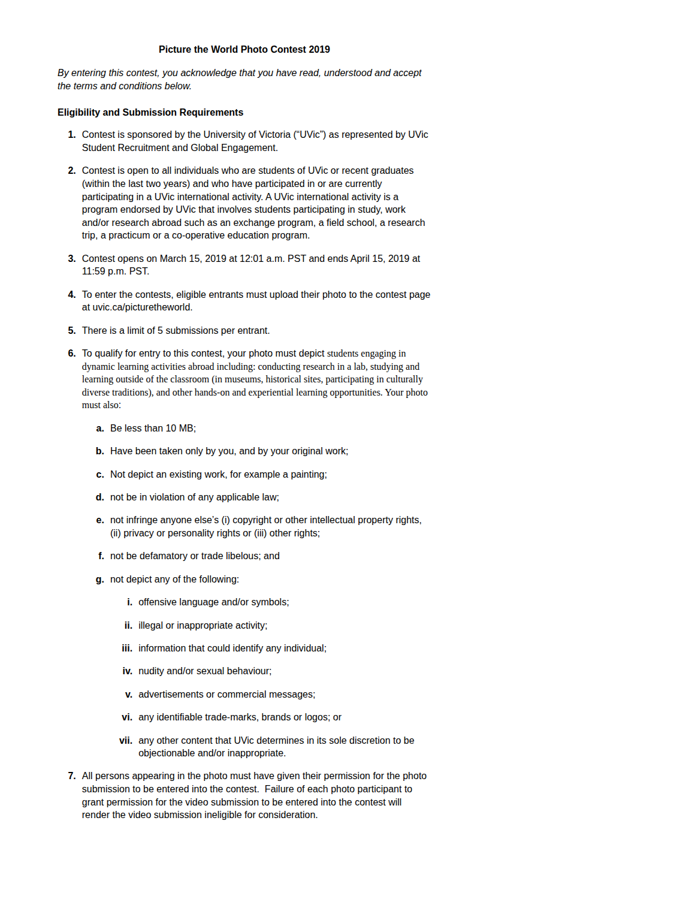Picture the World Photo Contest 2019
By entering this contest, you acknowledge that you have read, understood and accept the terms and conditions below.
Eligibility and Submission Requirements
Contest is sponsored by the University of Victoria (“UVic”) as represented by UVic Student Recruitment and Global Engagement.
Contest is open to all individuals who are students of UVic or recent graduates (within the last two years) and who have participated in or are currently participating in a UVic international activity. A UVic international activity is a program endorsed by UVic that involves students participating in study, work and/or research abroad such as an exchange program, a field school, a research trip, a practicum or a co-operative education program.
Contest opens on March 15, 2019 at 12:01 a.m. PST and ends April 15, 2019 at 11:59 p.m. PST.
To enter the contests, eligible entrants must upload their photo to the contest page at uvic.ca/picturetheworld.
There is a limit of 5 submissions per entrant.
To qualify for entry to this contest, your photo must depict students engaging in dynamic learning activities abroad including: conducting research in a lab, studying and learning outside of the classroom (in museums, historical sites, participating in culturally diverse traditions), and other hands-on and experiential learning opportunities. Your photo must also:
Be less than 10 MB;
Have been taken only by you, and by your original work;
Not depict an existing work, for example a painting;
not be in violation of any applicable law;
not infringe anyone else’s (i) copyright or other intellectual property rights, (ii) privacy or personality rights or (iii) other rights;
not be defamatory or trade libelous; and
not depict any of the following:
offensive language and/or symbols;
illegal or inappropriate activity;
information that could identify any individual;
nudity and/or sexual behaviour;
advertisements or commercial messages;
any identifiable trade-marks, brands or logos; or
any other content that UVic determines in its sole discretion to be objectionable and/or inappropriate.
All persons appearing in the photo must have given their permission for the photo submission to be entered into the contest. Failure of each photo participant to grant permission for the video submission to be entered into the contest will render the video submission ineligible for consideration.